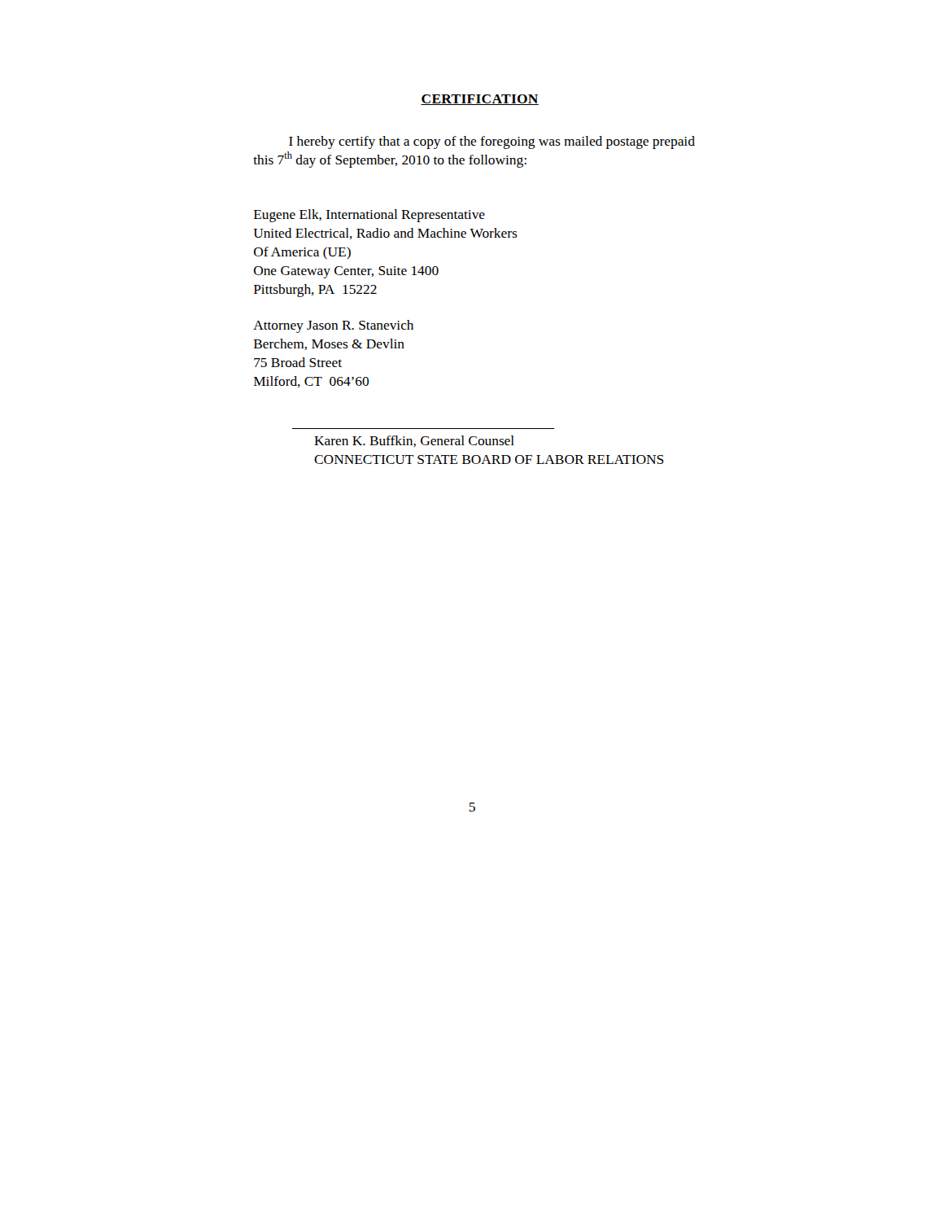CERTIFICATION
I hereby certify that a copy of the foregoing was mailed postage prepaid this 7th day of September, 2010 to the following:
Eugene Elk, International Representative
United Electrical, Radio and Machine Workers
Of America (UE)
One Gateway Center, Suite 1400
Pittsburgh, PA 15222
Attorney Jason R. Stanevich
Berchem, Moses & Devlin
75 Broad Street
Milford, CT 064’60
Karen K. Buffkin, General Counsel
CONNECTICUT STATE BOARD OF LABOR RELATIONS
5